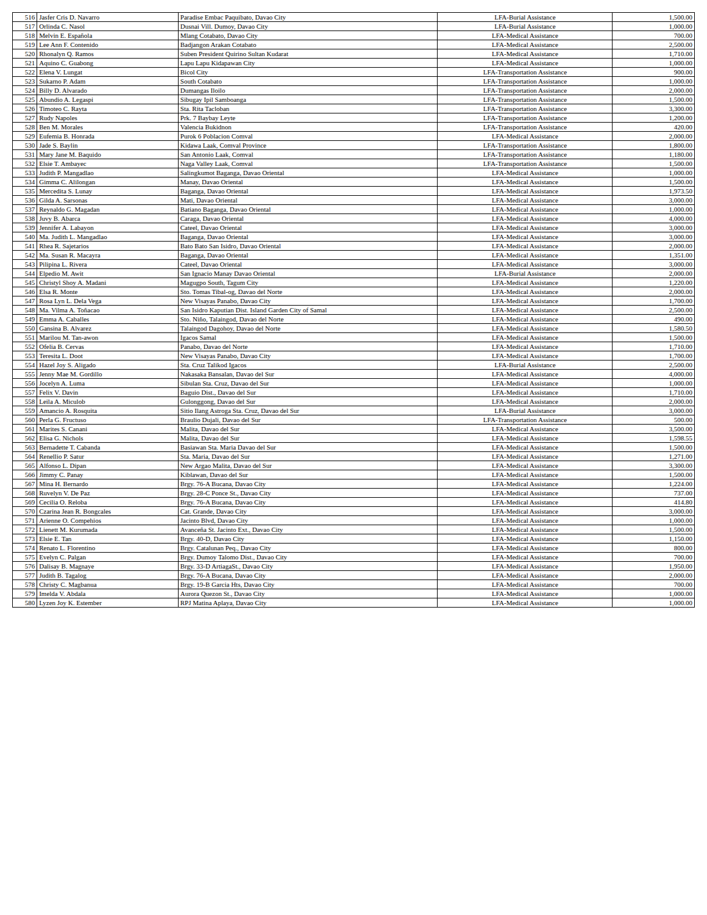| 516 | Jasfer Cris D. Navarro | Paradise Embac Paquibato, Davao City | LFA-Burial Assistance | 1,500.00 |
| 517 | Orlinda C. Nasol | Dusnai Vill. Dumoy, Davao City | LFA-Burial Assistance | 1,000.00 |
| 518 | Melvin E. Española | Mlang Cotabato, Davao City | LFA-Medical Assistance | 700.00 |
| 519 | Lee Ann F. Contenido | Badjangon Arakan Cotabato | LFA-Medical Assistance | 2,500.00 |
| 520 | Rhonalyn Q. Ramos | Suben President Quirino Sultan Kudarat | LFA-Medical Assistance | 1,710.00 |
| 521 | Aquino C. Guabong | Lapu Lapu Kidapawan City | LFA-Medical Assistance | 1,000.00 |
| 522 | Elena V. Lungat | Bicol City | LFA-Transportation Assistance | 900.00 |
| 523 | Sukarno P. Adam | South Cotabato | LFA-Transportation Assistance | 1,000.00 |
| 524 | Billy D. Alvarado | Dumangas Iloilo | LFA-Transportation Assistance | 2,000.00 |
| 525 | Abundio A. Legaspi | Sibugay Ipil Samboanga | LFA-Transportation Assistance | 1,500.00 |
| 526 | Timoteo C. Rayta | Sta. Rita Tacloban | LFA-Transportation Assistance | 3,300.00 |
| 527 | Rudy Napoles | Prk. 7 Baybay Leyte | LFA-Transportation Assistance | 1,200.00 |
| 528 | Ben M. Morales | Valencia Bukidnon | LFA-Transportation Assistance | 420.00 |
| 529 | Eufemia B. Honrada | Purok 6 Poblacion Comval | LFA-Medical Assistance | 2,000.00 |
| 530 | Jade S. Baylin | Kidawa Laak, Comval Province | LFA-Transportation Assistance | 1,800.00 |
| 531 | Mary Jane M. Baquido | San Antonio Laak, Comval | LFA-Transportation Assistance | 1,180.00 |
| 532 | Elsie T. Ambayec | Naga Valley Laak, Comval | LFA-Transportation Assistance | 1,500.00 |
| 533 | Judith P. Mangadlao | Salingkumot Baganga, Davao Oriental | LFA-Medical Assistance | 1,000.00 |
| 534 | Gimma C. Alilongan | Manay, Davao Oriental | LFA-Medical Assistance | 1,500.00 |
| 535 | Mercedita S. Lunay | Baganga, Davao Oriental | LFA-Medical Assistance | 1,973.50 |
| 536 | Gilda A. Sarsonas | Mati, Davao Oriental | LFA-Medical Assistance | 3,000.00 |
| 537 | Reynaldo G. Magadan | Batiano Baganga, Davao Oriental | LFA-Medical Assistance | 1,000.00 |
| 538 | Juvy B. Abarca | Caraga, Davao Oriental | LFA-Medical Assistance | 4,000.00 |
| 539 | Jennifer A. Labayon | Cateel, Davao Oriental | LFA-Medical Assistance | 3,000.00 |
| 540 | Ma. Judith L. Mangadlao | Baganga, Davao Oriental | LFA-Medical Assistance | 3,000.00 |
| 541 | Rhea R. Sajetarios | Bato Bato San Isidro, Davao Oriental | LFA-Medical Assistance | 2,000.00 |
| 542 | Ma. Susan R. Macayra | Baganga, Davao Oriental | LFA-Medical Assistance | 1,351.00 |
| 543 | Pilipina L. Rivera | Cateel, Davao Oriental | LFA-Medical Assistance | 3,000.00 |
| 544 | Elpedio M. Awit | San Ignacio Manay Davao Oriental | LFA-Burial Assistance | 2,000.00 |
| 545 | Christyl Shoy A. Madani | Magugpo South, Tagum City | LFA-Medical Assistance | 1,220.00 |
| 546 | Elsa R. Monte | Sto. Tomas Tibal-og, Davao del Norte | LFA-Medical Assistance | 2,000.00 |
| 547 | Rosa Lyn L. Dela Vega | New Visayas Panabo, Davao City | LFA-Medical Assistance | 1,700.00 |
| 548 | Ma. Vilma A. Toñacao | San Isidro Kaputian Dist. Island Garden City of Samal | LFA-Medical Assistance | 2,500.00 |
| 549 | Emma A. Caballes | Sto. Niño, Talaingod, Davao del Norte | LFA-Medical Assistance | 490.00 |
| 550 | Gansina B. Alvarez | Talaingod Dagohoy, Davao del Norte | LFA-Medical Assistance | 1,580.50 |
| 551 | Marilou M. Tan-awon | Igacos Samal | LFA-Medical Assistance | 1,500.00 |
| 552 | Ofelia B. Cervas | Panabo, Davao del Norte | LFA-Medical Assistance | 1,710.00 |
| 553 | Teresita L. Doot | New Visayas Panabo, Davao City | LFA-Medical Assistance | 1,700.00 |
| 554 | Hazel Joy S. Aligado | Sta. Cruz Talikod Igacos | LFA-Burial Assistance | 2,500.00 |
| 555 | Jenny Mae M. Gordillo | Nakasaka Bansalan, Davao del Sur | LFA-Medical Assistance | 4,000.00 |
| 556 | Jocelyn A. Luma | Sibulan Sta. Cruz, Davao del Sur | LFA-Medical Assistance | 1,000.00 |
| 557 | Felix V. Davin | Baguio Dist., Davao del Sur | LFA-Medical Assistance | 1,710.00 |
| 558 | Leila A. Miculob | Gulonggong, Davao del Sur | LFA-Medical Assistance | 2,000.00 |
| 559 | Amancio A. Rosquita | Sitio Ilang Astroga Sta. Cruz, Davao del Sur | LFA-Burial Assistance | 3,000.00 |
| 560 | Perla G. Fructuso | Braulio Dujali, Davao del Sur | LFA-Transportation Assistance | 500.00 |
| 561 | Marites S. Canani | Malita, Davao del Sur | LFA-Medical Assistance | 3,500.00 |
| 562 | Elisa G. Nichols | Malita, Davao del Sur | LFA-Medical Assistance | 1,598.55 |
| 563 | Bernadette T. Cabanda | Basiawan Sta. Maria Davao del Sur | LFA-Medical Assistance | 1,500.00 |
| 564 | Renellio P. Satur | Sta. Maria, Davao del Sur | LFA-Medical Assistance | 1,271.00 |
| 565 | Alfonso L. Dipan | New Argao Malita, Davao del Sur | LFA-Medical Assistance | 3,300.00 |
| 566 | Jimmy C. Panay | Kiblawan, Davao del Sur | LFA-Medical Assistance | 1,500.00 |
| 567 | Mina H. Bernardo | Brgy. 76-A Bucana, Davao City | LFA-Medical Assistance | 1,224.00 |
| 568 | Ruvelyn V. De Paz | Brgy. 28-C Ponce St., Davao City | LFA-Medical Assistance | 737.00 |
| 569 | Cecilia O. Reloba | Brgy. 76-A Bucana, Davao City | LFA-Medical Assistance | 414.80 |
| 570 | Czarina Jean R. Bongcales | Cat. Grande, Davao City | LFA-Medical Assistance | 3,000.00 |
| 571 | Arienne O. Compehios | Jacinto Blvd, Davao City | LFA-Medical Assistance | 1,000.00 |
| 572 | Lienett M. Kurumada | Avanceña St. Jacinto Ext., Davao City | LFA-Medical Assistance | 1,500.00 |
| 573 | Elsie E. Tan | Brgy. 40-D, Davao City | LFA-Medical Assistance | 1,150.00 |
| 574 | Renato L. Florentino | Brgy. Catalunan Peq., Davao City | LFA-Medical Assistance | 800.00 |
| 575 | Evelyn C. Palgan | Brgy. Dumoy Talomo Dist., Davao City | LFA-Medical Assistance | 700.00 |
| 576 | Dalisay B. Magnaye | Brgy. 33-D ArtiagaSt., Davao City | LFA-Medical Assistance | 1,950.00 |
| 577 | Judith B. Tagalog | Brgy. 76-A Bucana, Davao City | LFA-Medical Assistance | 2,000.00 |
| 578 | Christy C. Magbanua | Brgy. 19-B Garcia Hts, Davao City | LFA-Medical Assistance | 700.00 |
| 579 | Imelda V. Abdala | Aurora Quezon St., Davao City | LFA-Medical Assistance | 1,000.00 |
| 580 | Lyzen Joy K. Estember | RPJ Matina Aplaya, Davao City | LFA-Medical Assistance | 1,000.00 |